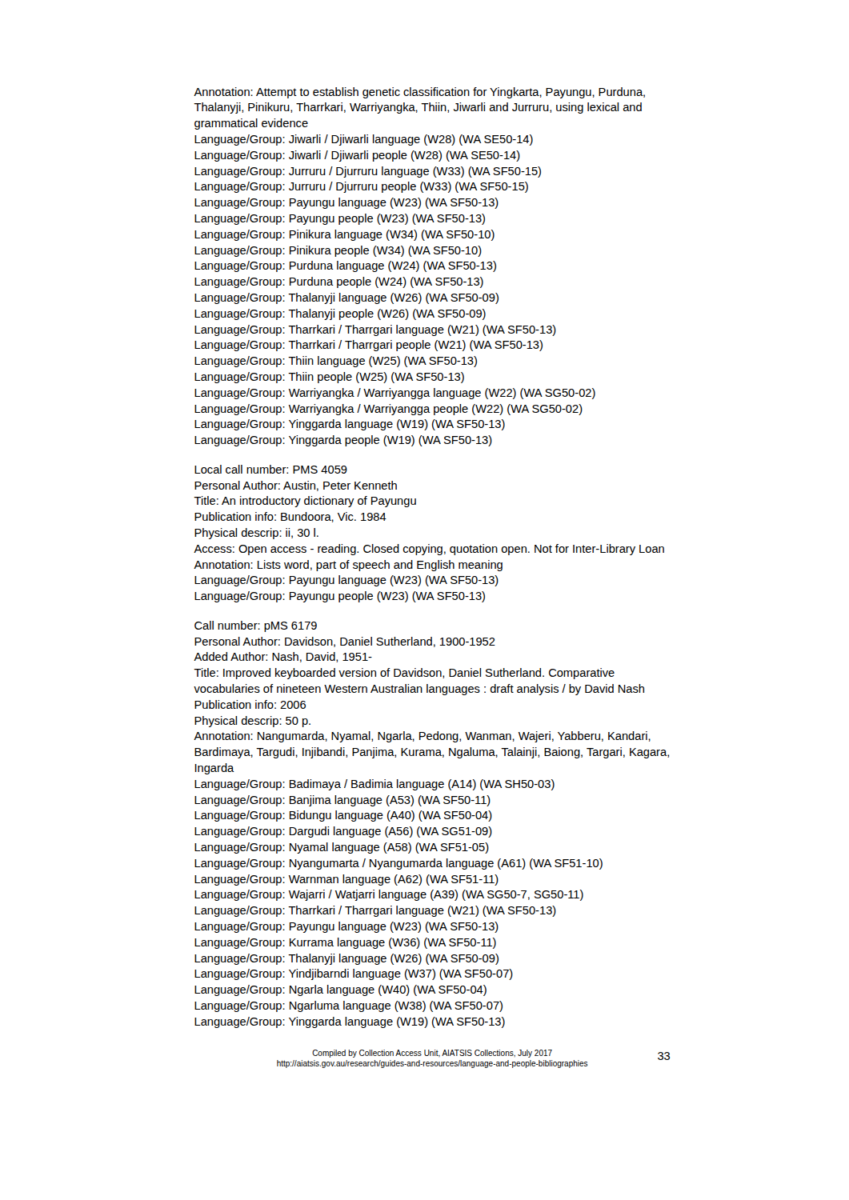Annotation: Attempt to establish genetic classification for Yingkarta, Payungu, Purduna, Thalanyji, Pinikuru, Tharrkari, Warriyangka, Thiin, Jiwarli and Jurruru, using lexical and grammatical evidence
Language/Group: Jiwarli / Djiwarli language (W28) (WA SE50-14)
Language/Group: Jiwarli / Djiwarli people (W28) (WA SE50-14)
Language/Group: Jurruru / Djurruru language (W33) (WA SF50-15)
Language/Group: Jurruru / Djurruru people (W33) (WA SF50-15)
Language/Group: Payungu language (W23) (WA SF50-13)
Language/Group: Payungu people (W23) (WA SF50-13)
Language/Group: Pinikura language (W34) (WA SF50-10)
Language/Group: Pinikura people (W34) (WA SF50-10)
Language/Group: Purduna language (W24) (WA SF50-13)
Language/Group: Purduna people (W24) (WA SF50-13)
Language/Group: Thalanyji language (W26) (WA SF50-09)
Language/Group: Thalanyji people (W26) (WA SF50-09)
Language/Group: Tharrkari / Tharrgari language (W21) (WA SF50-13)
Language/Group: Tharrkari / Tharrgari people (W21) (WA SF50-13)
Language/Group: Thiin language (W25) (WA SF50-13)
Language/Group: Thiin people (W25) (WA SF50-13)
Language/Group: Warriyangka / Warriyangga language (W22) (WA SG50-02)
Language/Group: Warriyangka / Warriyangga people (W22) (WA SG50-02)
Language/Group: Yinggarda language (W19) (WA SF50-13)
Language/Group: Yinggarda people (W19) (WA SF50-13)
Local call number: PMS 4059
Personal Author: Austin, Peter Kenneth
Title: An introductory dictionary of Payungu
Publication info: Bundoora, Vic. 1984
Physical descrip: ii, 30 l.
Access: Open access - reading. Closed copying, quotation open. Not for Inter-Library Loan
Annotation: Lists word, part of speech and English meaning
Language/Group: Payungu language (W23) (WA SF50-13)
Language/Group: Payungu people (W23) (WA SF50-13)
Call number: pMS 6179
Personal Author: Davidson, Daniel Sutherland, 1900-1952
Added Author: Nash, David, 1951-
Title: Improved keyboarded version of Davidson, Daniel Sutherland. Comparative vocabularies of nineteen Western Australian languages : draft analysis / by David Nash
Publication info: 2006
Physical descrip: 50 p.
Annotation: Nangumarda, Nyamal, Ngarla, Pedong, Wanman, Wajeri, Yabberu, Kandari, Bardimaya, Targudi, Injibandi, Panjima, Kurama, Ngaluma, Talainji, Baiong, Targari, Kagara, Ingarda
Language/Group: Badimaya / Badimia language (A14) (WA SH50-03)
Language/Group: Banjima language (A53) (WA SF50-11)
Language/Group: Bidungu language (A40) (WA SF50-04)
Language/Group: Dargudi language (A56) (WA SG51-09)
Language/Group: Nyamal language (A58) (WA SF51-05)
Language/Group: Nyangumarta / Nyangumarda language (A61) (WA SF51-10)
Language/Group: Warnman language (A62) (WA SF51-11)
Language/Group: Wajarri / Watjarri language (A39) (WA SG50-7, SG50-11)
Language/Group: Tharrkari / Tharrgari language (W21) (WA SF50-13)
Language/Group: Payungu language (W23) (WA SF50-13)
Language/Group: Kurrama language (W36) (WA SF50-11)
Language/Group: Thalanyji language (W26) (WA SF50-09)
Language/Group: Yindjibarndi language (W37) (WA SF50-07)
Language/Group: Ngarla language (W40) (WA SF50-04)
Language/Group: Ngarluma language (W38) (WA SF50-07)
Language/Group: Yinggarda language (W19) (WA SF50-13)
Compiled by Collection Access Unit, AIATSIS Collections, July 2017
http://aiatsis.gov.au/research/guides-and-resources/language-and-people-bibliographies 33